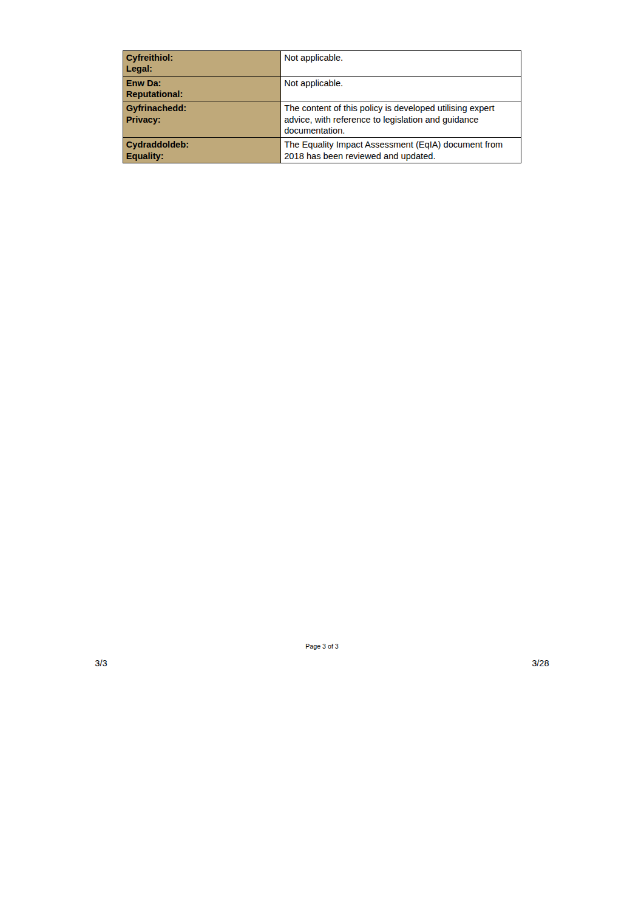| Cyfreithiol: Legal: | Not applicable. |
| Enw Da: Reputational: | Not applicable. |
| Gyfrinachedd: Privacy: | The content of this policy is developed utilising expert advice, with reference to legislation and guidance documentation. |
| Cydraddoldeb: Equality: | The Equality Impact Assessment (EqIA) document from 2018 has been reviewed and updated. |
Page 3 of 3
3/3
3/28